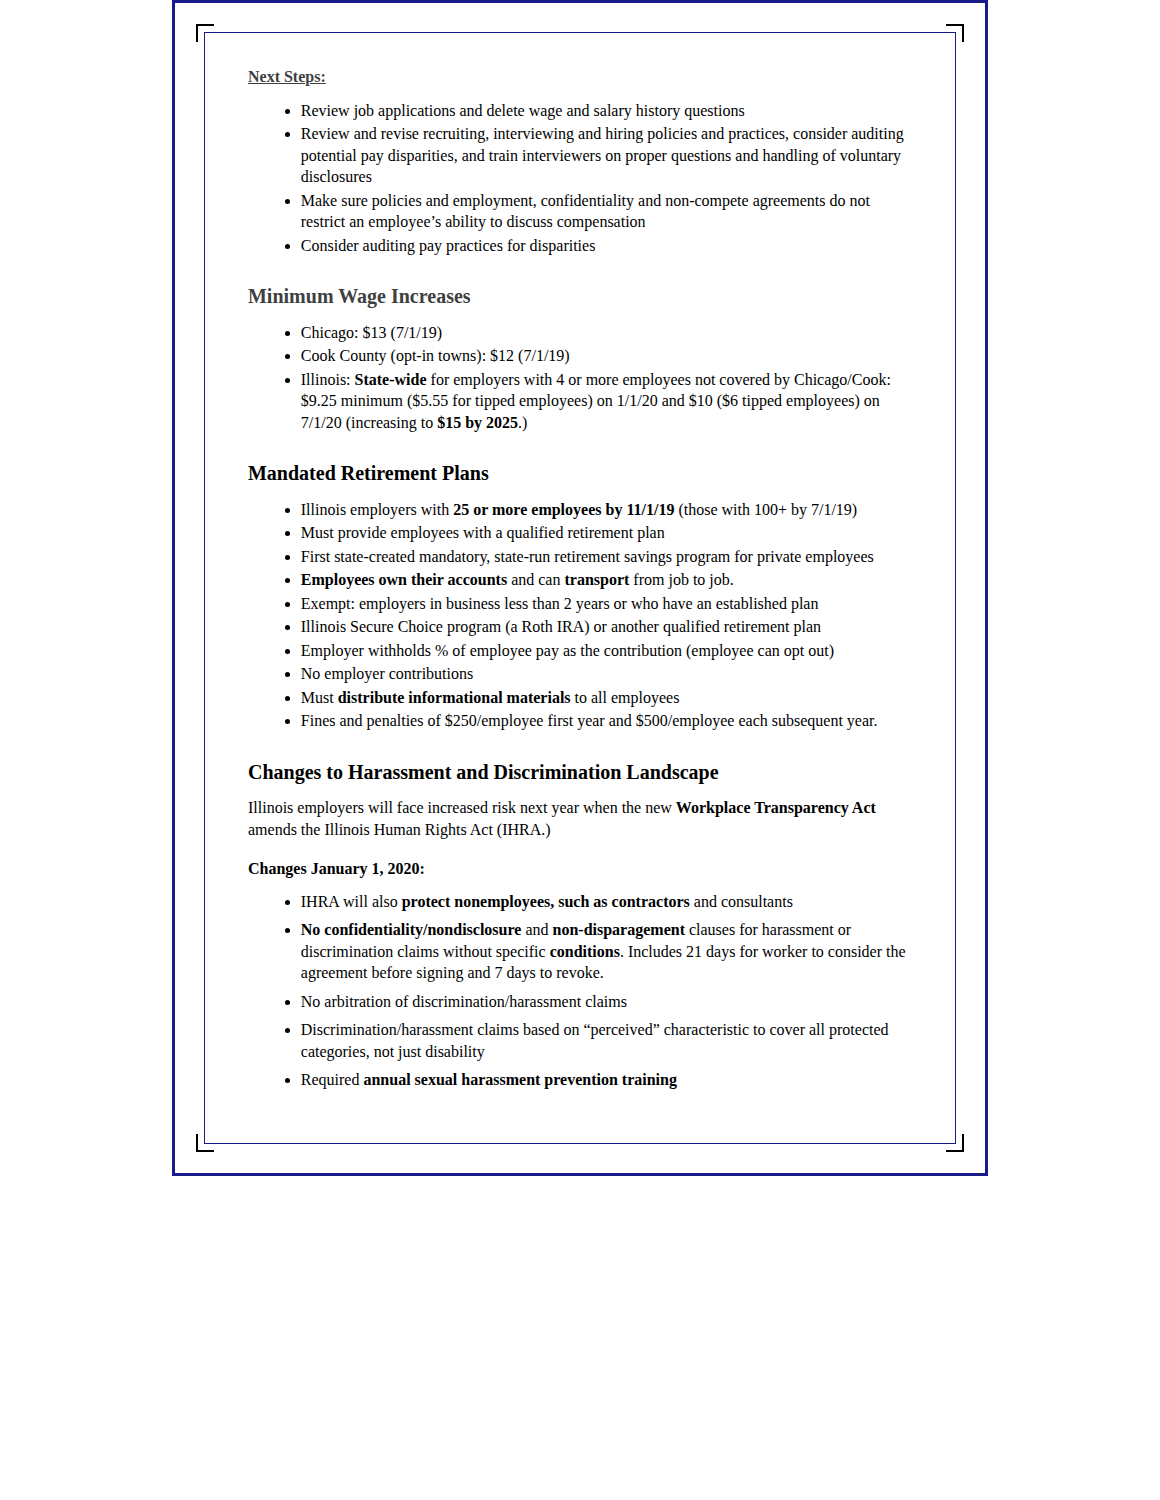Next Steps:
Review job applications and delete wage and salary history questions
Review and revise recruiting, interviewing and hiring policies and practices, consider auditing potential pay disparities, and train interviewers on proper questions and handling of voluntary disclosures
Make sure policies and employment, confidentiality and non-compete agreements do not restrict an employee’s ability to discuss compensation
Consider auditing pay practices for disparities
Minimum Wage Increases
Chicago: $13 (7/1/19)
Cook County (opt-in towns): $12 (7/1/19)
Illinois: State-wide for employers with 4 or more employees not covered by Chicago/Cook: $9.25 minimum ($5.55 for tipped employees) on 1/1/20 and $10 ($6 tipped employees) on 7/1/20 (increasing to $15 by 2025.)
Mandated Retirement Plans
Illinois employers with 25 or more employees by 11/1/19 (those with 100+ by 7/1/19)
Must provide employees with a qualified retirement plan
First state-created mandatory, state-run retirement savings program for private employees
Employees own their accounts and can transport from job to job.
Exempt: employers in business less than 2 years or who have an established plan
Illinois Secure Choice program (a Roth IRA) or another qualified retirement plan
Employer withholds % of employee pay as the contribution (employee can opt out)
No employer contributions
Must distribute informational materials to all employees
Fines and penalties of $250/employee first year and $500/employee each subsequent year.
Changes to Harassment and Discrimination Landscape
Illinois employers will face increased risk next year when the new Workplace Transparency Act amends the Illinois Human Rights Act (IHRA.)
Changes January 1, 2020:
IHRA will also protect nonemployees, such as contractors and consultants
No confidentiality/nondisclosure and non-disparagement clauses for harassment or discrimination claims without specific conditions. Includes 21 days for worker to consider the agreement before signing and 7 days to revoke.
No arbitration of discrimination/harassment claims
Discrimination/harassment claims based on “perceived” characteristic to cover all protected categories, not just disability
Required annual sexual harassment prevention training